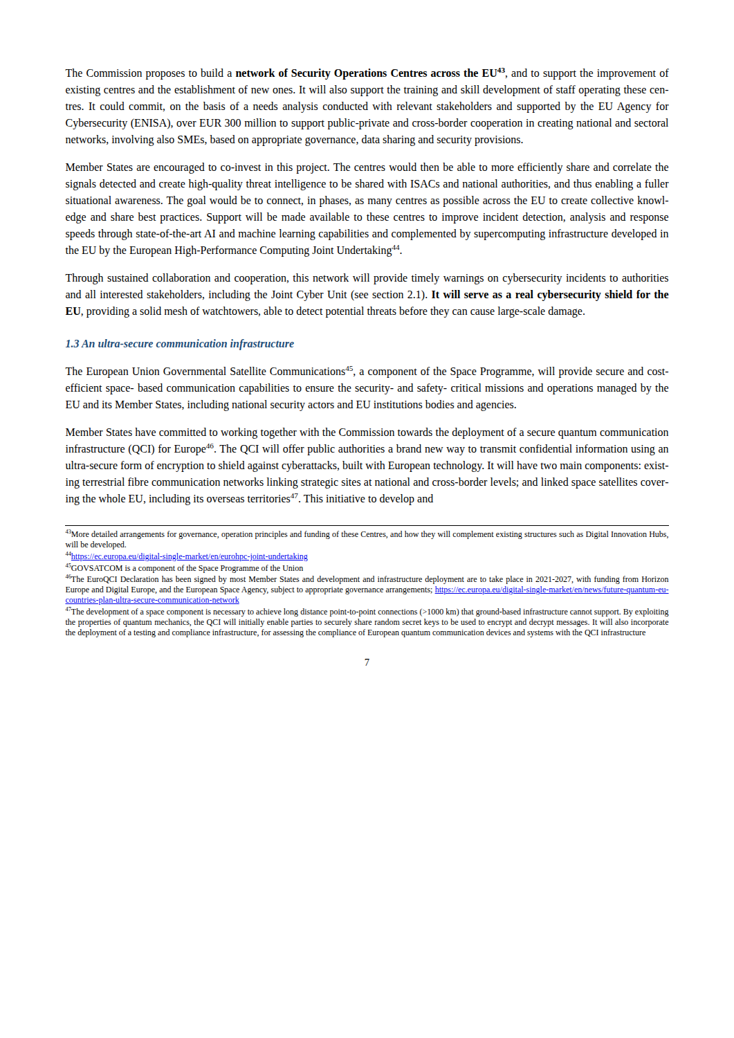The Commission proposes to build a network of Security Operations Centres across the EU43, and to support the improvement of existing centres and the establishment of new ones. It will also support the training and skill development of staff operating these centres. It could commit, on the basis of a needs analysis conducted with relevant stakeholders and supported by the EU Agency for Cybersecurity (ENISA), over EUR 300 million to support public-private and cross-border cooperation in creating national and sectoral networks, involving also SMEs, based on appropriate governance, data sharing and security provisions.
Member States are encouraged to co-invest in this project. The centres would then be able to more efficiently share and correlate the signals detected and create high-quality threat intelligence to be shared with ISACs and national authorities, and thus enabling a fuller situational awareness. The goal would be to connect, in phases, as many centres as possible across the EU to create collective knowledge and share best practices. Support will be made available to these centres to improve incident detection, analysis and response speeds through state-of-the-art AI and machine learning capabilities and complemented by supercomputing infrastructure developed in the EU by the European High-Performance Computing Joint Undertaking44.
Through sustained collaboration and cooperation, this network will provide timely warnings on cybersecurity incidents to authorities and all interested stakeholders, including the Joint Cyber Unit (see section 2.1). It will serve as a real cybersecurity shield for the EU, providing a solid mesh of watchtowers, able to detect potential threats before they can cause large-scale damage.
1.3 An ultra-secure communication infrastructure
The European Union Governmental Satellite Communications45, a component of the Space Programme, will provide secure and cost-efficient space- based communication capabilities to ensure the security- and safety- critical missions and operations managed by the EU and its Member States, including national security actors and EU institutions bodies and agencies.
Member States have committed to working together with the Commission towards the deployment of a secure quantum communication infrastructure (QCI) for Europe46. The QCI will offer public authorities a brand new way to transmit confidential information using an ultra-secure form of encryption to shield against cyberattacks, built with European technology. It will have two main components: existing terrestrial fibre communication networks linking strategic sites at national and cross-border levels; and linked space satellites covering the whole EU, including its overseas territories47. This initiative to develop and
43More detailed arrangements for governance, operation principles and funding of these Centres, and how they will complement existing structures such as Digital Innovation Hubs, will be developed.
44https://ec.europa.eu/digital-single-market/en/eurohpc-joint-undertaking
45GOVSATCOM is a component of the Space Programme of the Union
46The EuroQCI Declaration has been signed by most Member States and development and infrastructure deployment are to take place in 2021-2027, with funding from Horizon Europe and Digital Europe, and the European Space Agency, subject to appropriate governance arrangements; https://ec.europa.eu/digital-single-market/en/news/future-quantum-eu-countries-plan-ultra-secure-communication-network
47The development of a space component is necessary to achieve long distance point-to-point connections (>1000 km) that ground-based infrastructure cannot support. By exploiting the properties of quantum mechanics, the QCI will initially enable parties to securely share random secret keys to be used to encrypt and decrypt messages. It will also incorporate the deployment of a testing and compliance infrastructure, for assessing the compliance of European quantum communication devices and systems with the QCI infrastructure
7